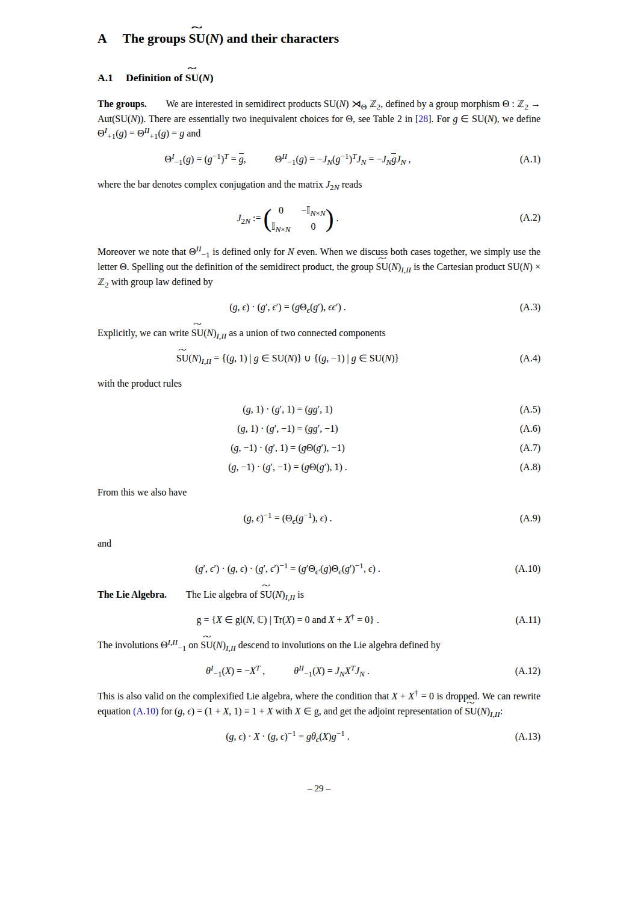AThe groups ~SU(N) and their characters
A.1 Definition of ~SU(N)
The groups.  We are interested in semidirect products SU(N) ⋊Θ ℤ2, defined by a group morphism Θ : ℤ2 → Aut(SU(N)). There are essentially two inequivalent choices for Θ, see Table 2 in [28]. For g ∈ SU(N), we define ΘI+1(g) = ΘII+1(g) = g and
ΘI−1(g) = (g−1)T = g,   ΘII−1(g) = −JN(g−1)TJN = −JN gJN ,
(A.1)
where the bar denotes complex conjugation and the matrix J2N reads
J2N := ( 0−𝕀N×N 𝕀N×N 0 ) .
(A.2)
Moreover we note that ΘII−1 is defined only for N even. When we discuss both cases together, we simply use the letter Θ. Spelling out the definition of the semidirect product, the group ~SU(N)I,II is the Cartesian product SU(N) × ℤ2 with group law defined by
(g, ϵ) · (g′, ϵ′) = (g Θϵ(g′), ϵϵ′) .
(A.3)
Explicitly, we can write ~SU(N)I,II as a union of two connected components
~SU(N)I,II = {(g, 1) | g ∈ SU(N)} ∪ {(g, −1) | g ∈ SU(N)}
(A.4)
with the product rules
(g, 1) · (g′, 1) = (gg′, 1)
(A.5)
(g, 1) · (g′, −1) = (gg′, −1)
(A.6)
(g, −1) · (g′, 1) = (g Θ(g′), −1)
(A.7)
(g, −1) · (g′, −1) = (g Θ(g′), 1) .
(A.8)
From this we also have
(g, ϵ)−1 = (Θϵ(g−1), ϵ) .
(A.9)
and
(g′, ϵ′) · (g, ϵ) · (g′, ϵ′)−1 = (g′Θϵ′(g)Θϵ(g′)−1, ϵ) .
(A.10)
The Lie Algebra.  The Lie algebra of ~SU(N)I,II is
g = {X ∈ gl(N, ℂ) | Tr(X) = 0 and X + X† = 0} .
(A.11)
The involutions ΘI,II−1 on ~SU(N)I,II descend to involutions on the Lie algebra defined by
θI−1(X) = −XT ,   θII−1(X) = JN XTJN .
(A.12)
This is also valid on the complexified Lie algebra, where the condition that X + X† = 0 is dropped. We can rewrite equation (A.10) for (g, ϵ) = (1 + X, 1) ≡ 1 + X with X ∈ g, and get the adjoint representation of ~SU(N)I,II:
(g, ϵ) · X · (g, ϵ)−1 = gθϵ(X)g−1 .
(A.13)
– 29 –